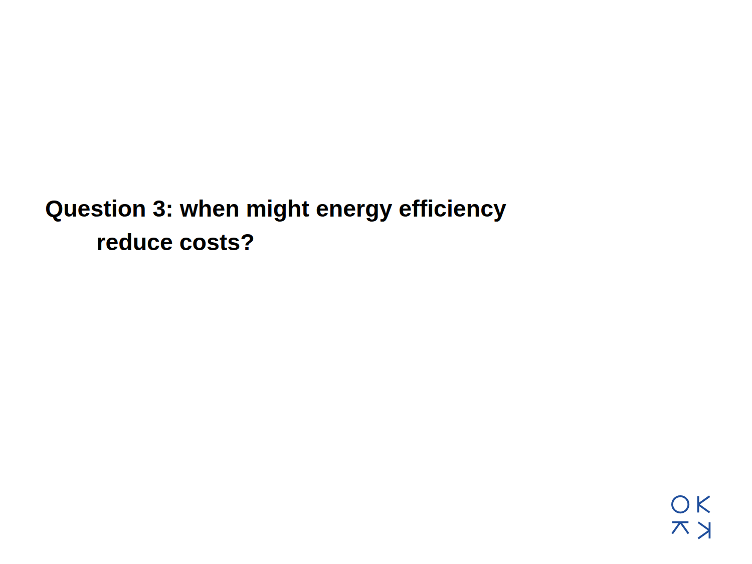Question 3: when might energy efficiencyreduce costs?